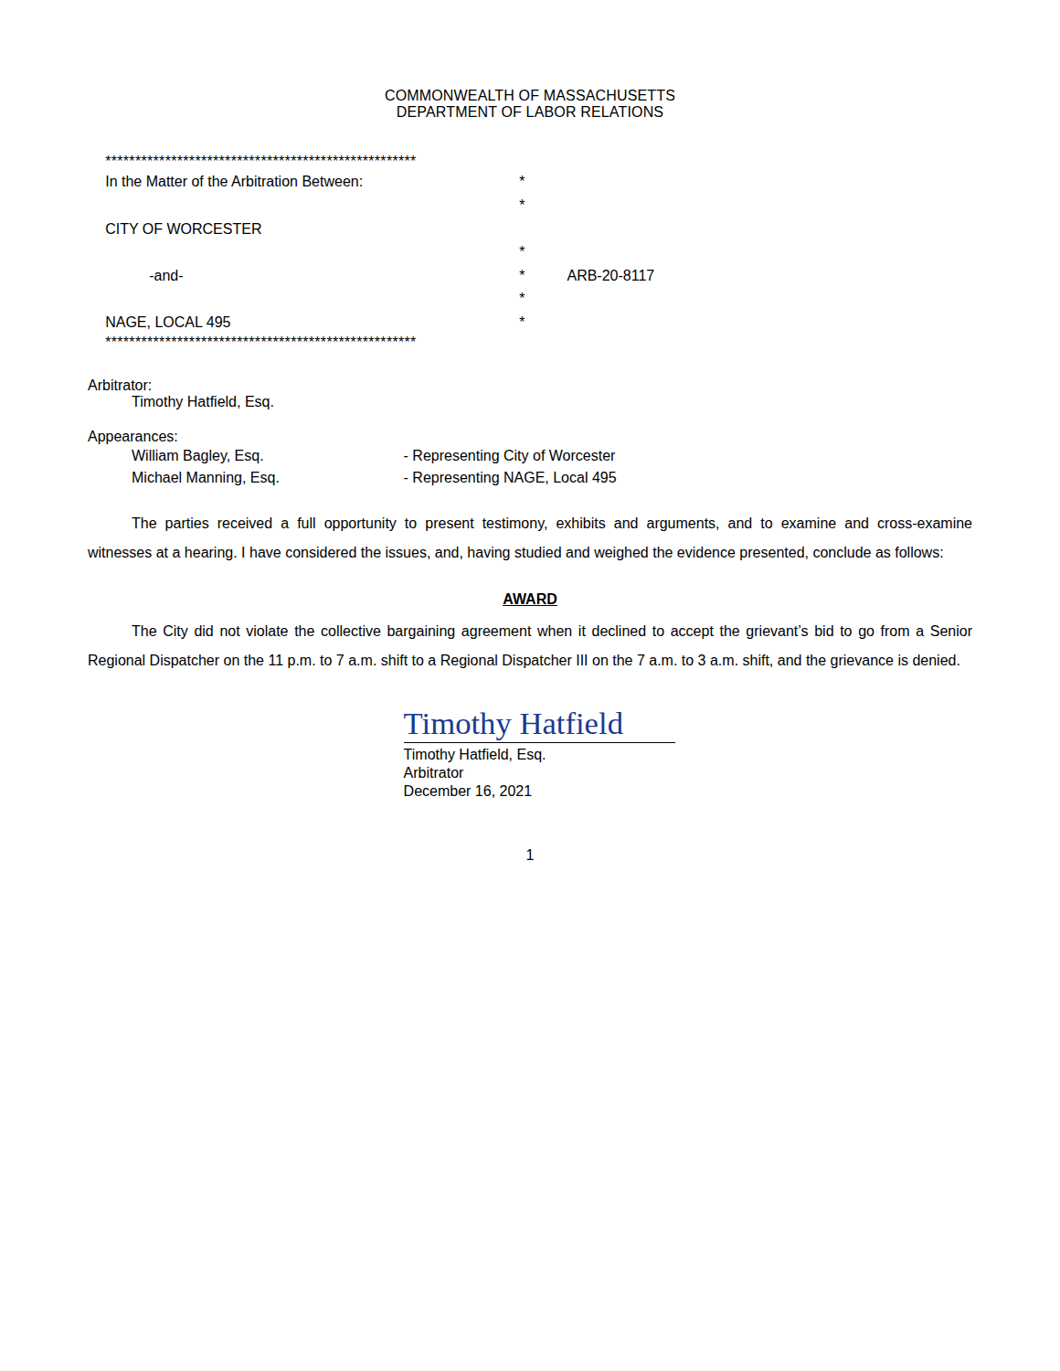COMMONWEALTH OF MASSACHUSETTS
DEPARTMENT OF LABOR RELATIONS
****************************************************
| In the Matter of the Arbitration Between: | * | |
| | * | |
| CITY OF WORCESTER | | |
| | * | |
| -and- | * | ARB-20-8117 |
| | * | |
| NAGE, LOCAL 495 | * | |
****************************************************
Arbitrator:
Timothy Hatfield, Esq.
Appearances:
| William Bagley, Esq. | - Representing City of Worcester |
| Michael Manning, Esq. | - Representing NAGE, Local 495 |
The parties received a full opportunity to present testimony, exhibits and arguments, and to examine and cross-examine witnesses at a hearing. I have considered the issues, and, having studied and weighed the evidence presented, conclude as follows:
AWARD
The City did not violate the collective bargaining agreement when it declined to accept the grievant’s bid to go from a Senior Regional Dispatcher on the 11 p.m. to 7 a.m. shift to a Regional Dispatcher III on the 7 a.m. to 3 a.m. shift, and the grievance is denied.
Timothy Hatfield
Timothy Hatfield, Esq.
Arbitrator
December 16, 2021
1